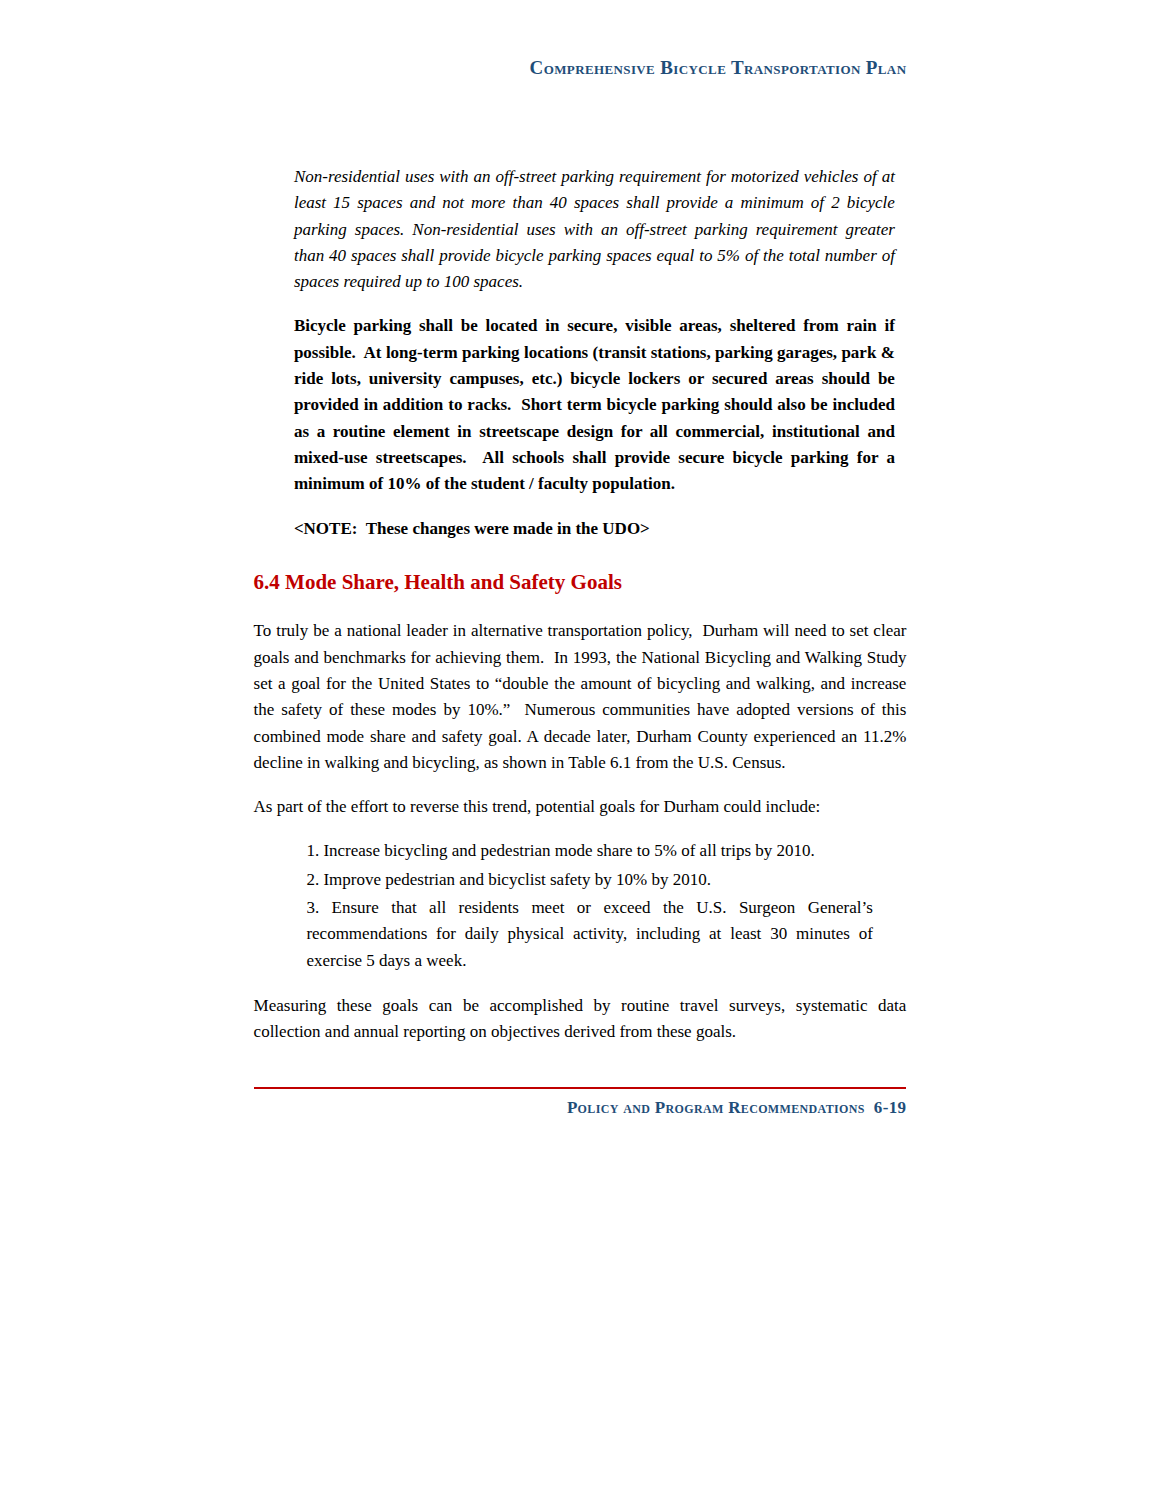Comprehensive Bicycle Transportation Plan
Non-residential uses with an off-street parking requirement for motorized vehicles of at least 15 spaces and not more than 40 spaces shall provide a minimum of 2 bicycle parking spaces. Non-residential uses with an off-street parking requirement greater than 40 spaces shall provide bicycle parking spaces equal to 5% of the total number of spaces required up to 100 spaces.
Bicycle parking shall be located in secure, visible areas, sheltered from rain if possible. At long-term parking locations (transit stations, parking garages, park & ride lots, university campuses, etc.) bicycle lockers or secured areas should be provided in addition to racks. Short term bicycle parking should also be included as a routine element in streetscape design for all commercial, institutional and mixed-use streetscapes. All schools shall provide secure bicycle parking for a minimum of 10% of the student / faculty population.
<NOTE: These changes were made in the UDO>
6.4 Mode Share, Health and Safety Goals
To truly be a national leader in alternative transportation policy, Durham will need to set clear goals and benchmarks for achieving them. In 1993, the National Bicycling and Walking Study set a goal for the United States to “double the amount of bicycling and walking, and increase the safety of these modes by 10%.” Numerous communities have adopted versions of this combined mode share and safety goal. A decade later, Durham County experienced an 11.2% decline in walking and bicycling, as shown in Table 6.1 from the U.S. Census.
As part of the effort to reverse this trend, potential goals for Durham could include:
1. Increase bicycling and pedestrian mode share to 5% of all trips by 2010.
2. Improve pedestrian and bicyclist safety by 10% by 2010.
3. Ensure that all residents meet or exceed the U.S. Surgeon General’s recommendations for daily physical activity, including at least 30 minutes of exercise 5 days a week.
Measuring these goals can be accomplished by routine travel surveys, systematic data collection and annual reporting on objectives derived from these goals.
Policy and Program Recommendations 6-19